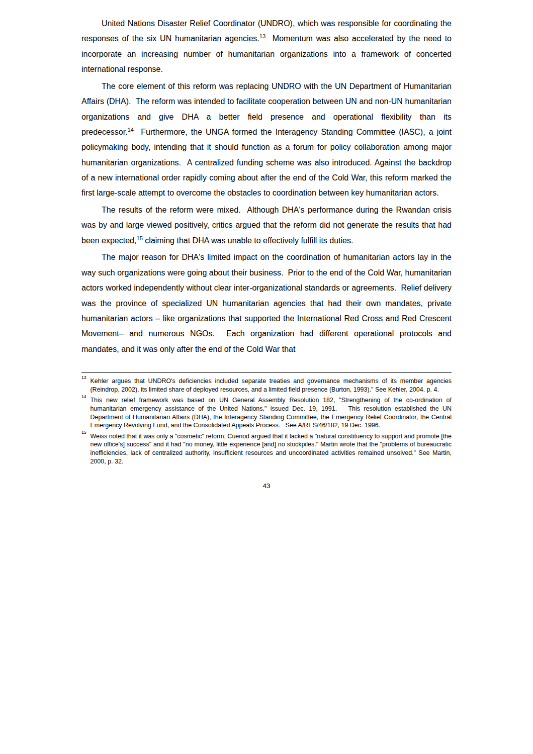United Nations Disaster Relief Coordinator (UNDRO), which was responsible for coordinating the responses of the six UN humanitarian agencies.13 Momentum was also accelerated by the need to incorporate an increasing number of humanitarian organizations into a framework of concerted international response.
The core element of this reform was replacing UNDRO with the UN Department of Humanitarian Affairs (DHA). The reform was intended to facilitate cooperation between UN and non-UN humanitarian organizations and give DHA a better field presence and operational flexibility than its predecessor.14 Furthermore, the UNGA formed the Interagency Standing Committee (IASC), a joint policymaking body, intending that it should function as a forum for policy collaboration among major humanitarian organizations. A centralized funding scheme was also introduced. Against the backdrop of a new international order rapidly coming about after the end of the Cold War, this reform marked the first large-scale attempt to overcome the obstacles to coordination between key humanitarian actors.
The results of the reform were mixed. Although DHA's performance during the Rwandan crisis was by and large viewed positively, critics argued that the reform did not generate the results that had been expected,15 claiming that DHA was unable to effectively fulfill its duties.
The major reason for DHA's limited impact on the coordination of humanitarian actors lay in the way such organizations were going about their business. Prior to the end of the Cold War, humanitarian actors worked independently without clear inter-organizational standards or agreements. Relief delivery was the province of specialized UN humanitarian agencies that had their own mandates, private humanitarian actors – like organizations that supported the International Red Cross and Red Crescent Movement– and numerous NGOs. Each organization had different operational protocols and mandates, and it was only after the end of the Cold War that
13 Kehler argues that UNDRO's deficiencies included separate treaties and governance mechanisms of its member agencies (Reindrop, 2002), its limited share of deployed resources, and a limited field presence (Burton, 1993)." See Kehler, 2004. p. 4.
14 This new relief framework was based on UN General Assembly Resolution 182, "Strengthening of the co-ordination of humanitarian emergency assistance of the United Nations," issued Dec. 19, 1991. This resolution established the UN Department of Humanitarian Affairs (DHA), the Interagency Standing Committee, the Emergency Relief Coordinator, the Central Emergency Revolving Fund, and the Consolidated Appeals Process. See A/RES/46/182, 19 Dec. 1996.
15 Weiss noted that it was only a "cosmetic" reform; Cuenod argued that it lacked a "natural constituency to support and promote [the new office's] success" and it had "no money, little experience [and] no stockpiles." Martin wrote that the "problems of bureaucratic inefficiencies, lack of centralized authority, insufficient resources and uncoordinated activities remained unsolved." See Martin, 2000, p. 32.
43